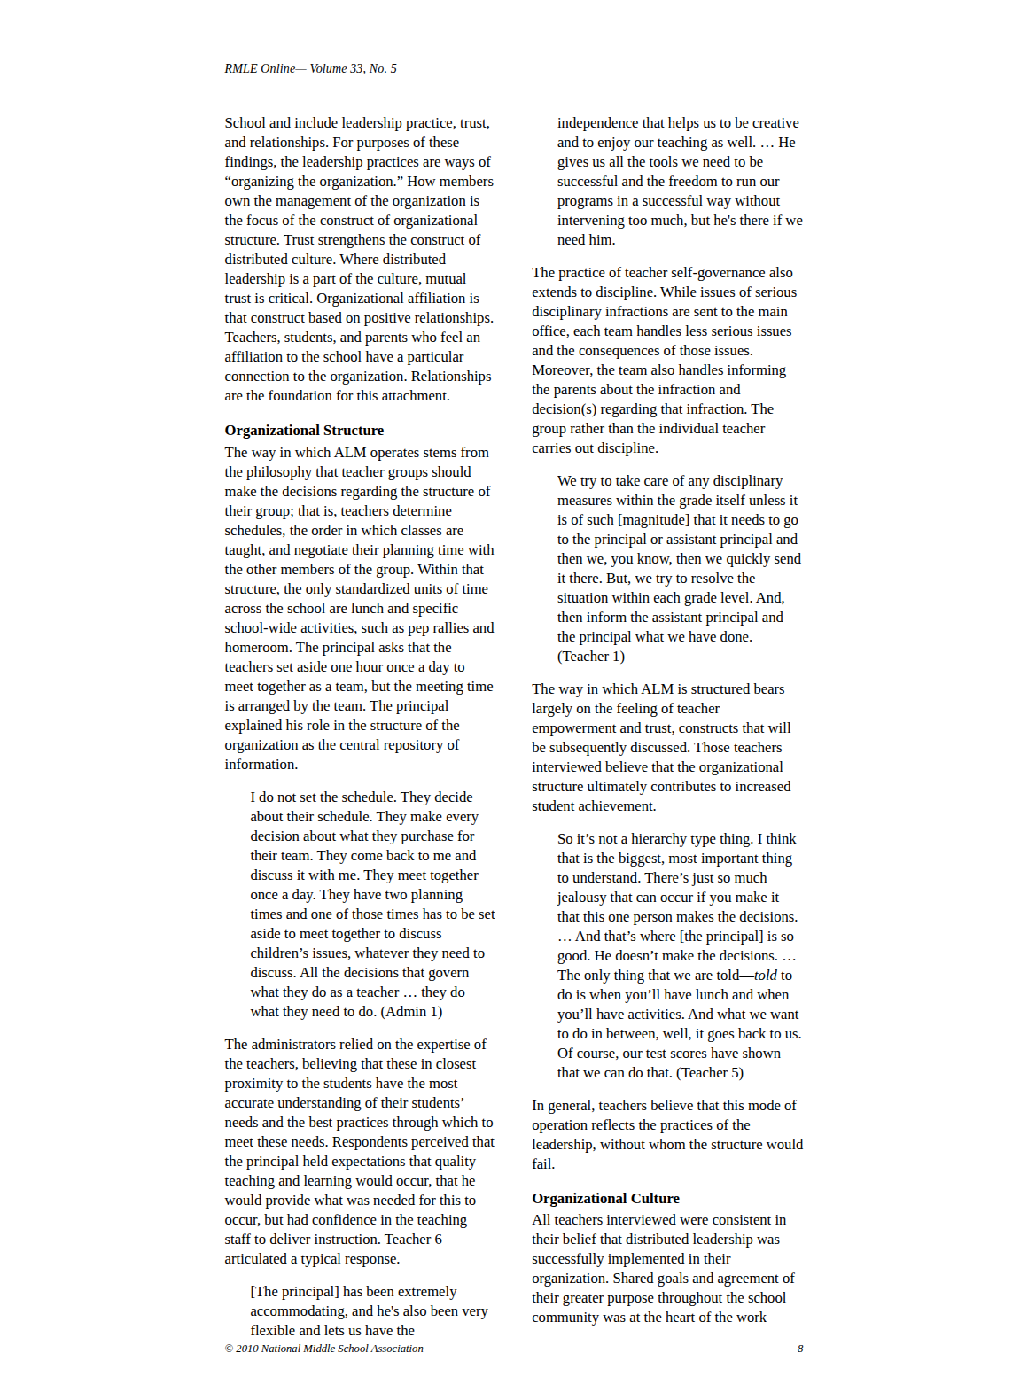RMLE Online— Volume 33, No. 5
School and include leadership practice, trust, and relationships. For purposes of these findings, the leadership practices are ways of “organizing the organization.” How members own the management of the organization is the focus of the construct of organizational structure. Trust strengthens the construct of distributed culture. Where distributed leadership is a part of the culture, mutual trust is critical. Organizational affiliation is that construct based on positive relationships. Teachers, students, and parents who feel an affiliation to the school have a particular connection to the organization. Relationships are the foundation for this attachment.
Organizational Structure
The way in which ALM operates stems from the philosophy that teacher groups should make the decisions regarding the structure of their group; that is, teachers determine schedules, the order in which classes are taught, and negotiate their planning time with the other members of the group. Within that structure, the only standardized units of time across the school are lunch and specific school-wide activities, such as pep rallies and homeroom. The principal asks that the teachers set aside one hour once a day to meet together as a team, but the meeting time is arranged by the team. The principal explained his role in the structure of the organization as the central repository of information.
I do not set the schedule. They decide about their schedule. They make every decision about what they purchase for their team. They come back to me and discuss it with me. They meet together once a day. They have two planning times and one of those times has to be set aside to meet together to discuss children’s issues, whatever they need to discuss. All the decisions that govern what they do as a teacher … they do what they need to do. (Admin 1)
The administrators relied on the expertise of the teachers, believing that these in closest proximity to the students have the most accurate understanding of their students’ needs and the best practices through which to meet these needs. Respondents perceived that the principal held expectations that quality teaching and learning would occur, that he would provide what was needed for this to occur, but had confidence in the teaching staff to deliver instruction. Teacher 6 articulated a typical response.
[The principal] has been extremely accommodating, and he's also been very flexible and lets us have the independence that helps us to be creative and to enjoy our teaching as well. … He gives us all the tools we need to be successful and the freedom to run our programs in a successful way without intervening too much, but he's there if we need him.
The practice of teacher self-governance also extends to discipline. While issues of serious disciplinary infractions are sent to the main office, each team handles less serious issues and the consequences of those issues. Moreover, the team also handles informing the parents about the infraction and decision(s) regarding that infraction. The group rather than the individual teacher carries out discipline.
We try to take care of any disciplinary measures within the grade itself unless it is of such [magnitude] that it needs to go to the principal or assistant principal and then we, you know, then we quickly send it there. But, we try to resolve the situation within each grade level. And, then inform the assistant principal and the principal what we have done. (Teacher 1)
The way in which ALM is structured bears largely on the feeling of teacher empowerment and trust, constructs that will be subsequently discussed. Those teachers interviewed believe that the organizational structure ultimately contributes to increased student achievement.
So it’s not a hierarchy type thing. I think that is the biggest, most important thing to understand. There’s just so much jealousy that can occur if you make it that this one person makes the decisions. … And that’s where [the principal] is so good. He doesn’t make the decisions. … The only thing that we are told—told to do is when you’ll have lunch and when you’ll have activities. And what we want to do in between, well, it goes back to us. Of course, our test scores have shown that we can do that. (Teacher 5)
In general, teachers believe that this mode of operation reflects the practices of the leadership, without whom the structure would fail.
Organizational Culture
All teachers interviewed were consistent in their belief that distributed leadership was successfully implemented in their organization. Shared goals and agreement of their greater purpose throughout the school community was at the heart of the work
© 2010 National Middle School Association 8